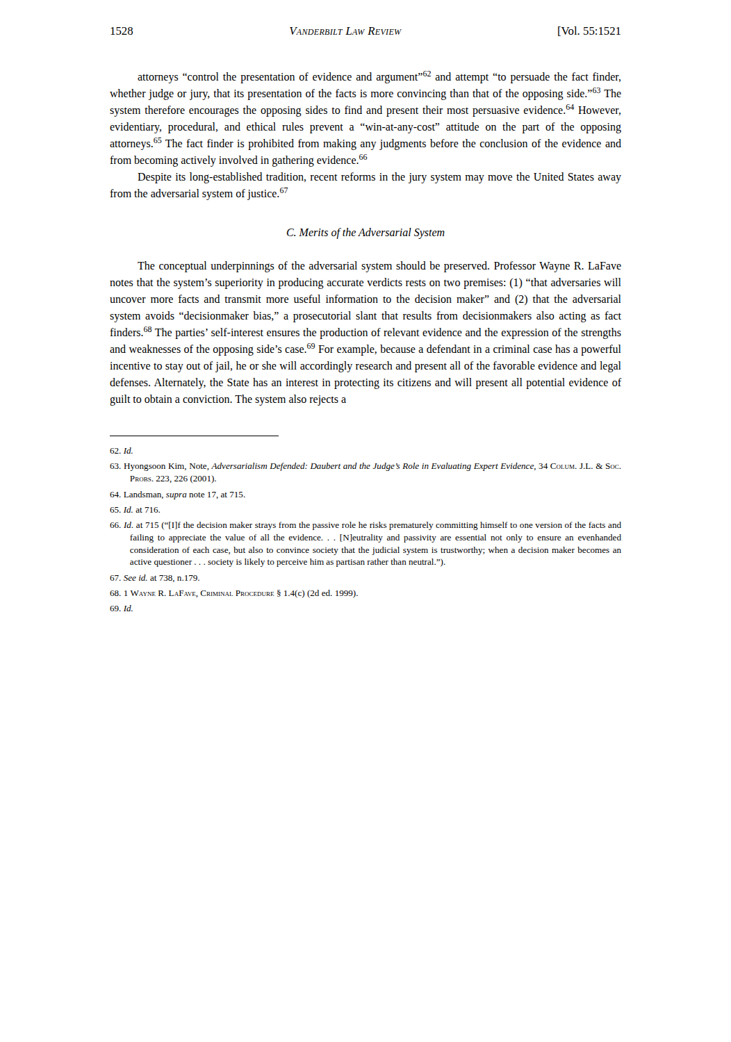1528 Vanderbilt Law Review [Vol. 55:1521
attorneys “control the presentation of evidence and argument”62 and attempt “to persuade the fact finder, whether judge or jury, that its presentation of the facts is more convincing than that of the opposing side.”63 The system therefore encourages the opposing sides to find and present their most persuasive evidence.64 However, evidentiary, procedural, and ethical rules prevent a “win-at-any-cost” attitude on the part of the opposing attorneys.65 The fact finder is prohibited from making any judgments before the conclusion of the evidence and from becoming actively involved in gathering evidence.66
Despite its long-established tradition, recent reforms in the jury system may move the United States away from the adversarial system of justice.67
C. Merits of the Adversarial System
The conceptual underpinnings of the adversarial system should be preserved. Professor Wayne R. LaFave notes that the system’s superiority in producing accurate verdicts rests on two premises: (1) “that adversaries will uncover more facts and transmit more useful information to the decision maker” and (2) that the adversarial system avoids “decisionmaker bias,” a prosecutorial slant that results from decisionmakers also acting as fact finders.68 The parties’ self-interest ensures the production of relevant evidence and the expression of the strengths and weaknesses of the opposing side’s case.69 For example, because a defendant in a criminal case has a powerful incentive to stay out of jail, he or she will accordingly research and present all of the favorable evidence and legal defenses. Alternately, the State has an interest in protecting its citizens and will present all potential evidence of guilt to obtain a conviction. The system also rejects a
62. Id.
63. Hyongsoon Kim, Note, Adversarialism Defended: Daubert and the Judge’s Role in Evaluating Expert Evidence, 34 Colum. J.L. & Soc. Probs. 223, 226 (2001).
64. Landsman, supra note 17, at 715.
65. Id. at 716.
66. Id. at 715 (“[I]f the decision maker strays from the passive role he risks prematurely committing himself to one version of the facts and failing to appreciate the value of all the evidence. . . [N]eutrality and passivity are essential not only to ensure an evenhanded consideration of each case, but also to convince society that the judicial system is trustworthy; when a decision maker becomes an active questioner . . . society is likely to perceive him as partisan rather than neutral.”).
67. See id. at 738, n.179.
68. 1 Wayne R. LaFave, Criminal Procedure § 1.4(c) (2d ed. 1999).
69. Id.